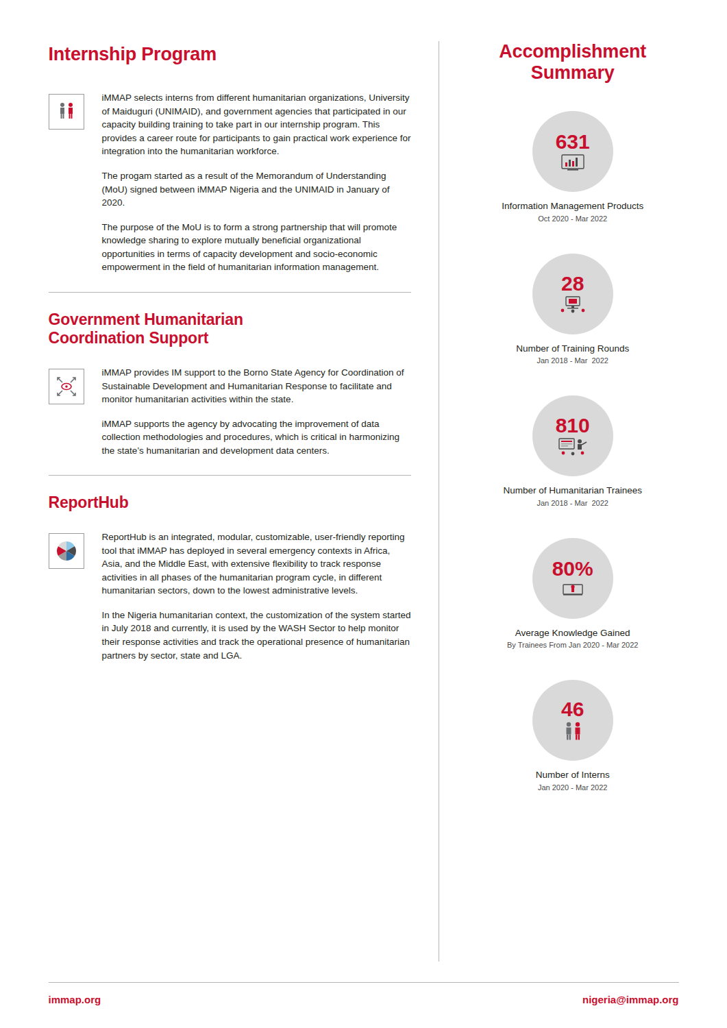Internship Program
iMMAP selects interns from different humanitarian organizations, University of Maiduguri (UNIMAID), and government agencies that participated in our capacity building training to take part in our internship program. This provides a career route for participants to gain practical work experience for integration into the humanitarian workforce.
The progam started as a result of the Memorandum of Understanding (MoU) signed between iMMAP Nigeria and the UNIMAID in January of 2020.
The purpose of the MoU is to form a strong partnership that will promote knowledge sharing to explore mutually beneficial organizational opportunities in terms of capacity development and socio-economic empowerment in the field of humanitarian information management.
Government Humanitarian
Coordination Support
iMMAP provides IM support to the Borno State Agency for Coordination of Sustainable Development and Humanitarian Response to facilitate and monitor humanitarian activities within the state.
iMMAP supports the agency by advocating the improvement of data collection methodologies and procedures, which is critical in harmonizing the state’s humanitarian and development data centers.
ReportHub
ReportHub is an integrated, modular, customizable, user-friendly reporting tool that iMMAP has deployed in several emergency contexts in Africa, Asia, and the Middle East, with extensive flexibility to track response activities in all phases of the humanitarian program cycle, in different humanitarian sectors, down to the lowest administrative levels.
In the Nigeria humanitarian context, the customization of the system started in July 2018 and currently, it is used by the WASH Sector to help monitor their response activities and track the operational presence of humanitarian partners by sector, state and LGA.
Accomplishment
Summary
631
Information Management Products
Oct 2020 - Mar 2022
28
Number of Training Rounds
Jan 2018 - Mar 2022
810
Number of Humanitarian Trainees
Jan 2018 - Mar 2022
80%
Average Knowledge Gained
By Trainees From Jan 2020 - Mar 2022
46
Number of Interns
Jan 2020 - Mar 2022
immap.org nigeria@immap.org